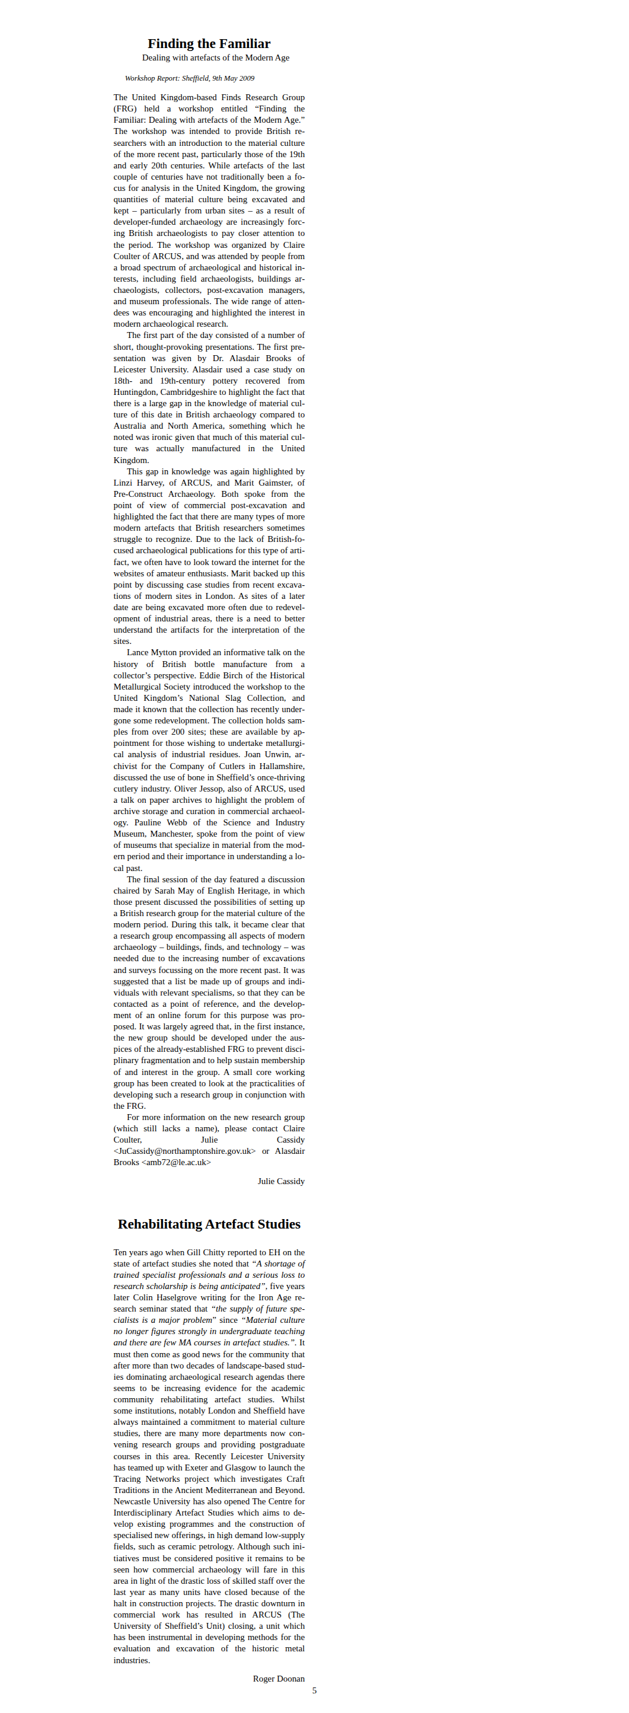Finding the Familiar
Dealing with artefacts of the Modern Age
Workshop Report: Sheffield, 9th May 2009
The United Kingdom-based Finds Research Group (FRG) held a workshop entitled “Finding the Familiar: Dealing with artefacts of the Modern Age.” The workshop was intended to provide British researchers with an introduction to the material culture of the more recent past, particularly those of the 19th and early 20th centuries. While artefacts of the last couple of centuries have not traditionally been a focus for analysis in the United Kingdom, the growing quantities of material culture being excavated and kept – particularly from urban sites – as a result of developer-funded archaeology are increasingly forcing British archaeologists to pay closer attention to the period. The workshop was organized by Claire Coulter of ARCUS, and was attended by people from a broad spectrum of archaeological and historical interests, including field archaeologists, buildings archaeologists, collectors, post-excavation managers, and museum professionals. The wide range of attendees was encouraging and highlighted the interest in modern archaeological research.
The first part of the day consisted of a number of short, thought-provoking presentations. The first presentation was given by Dr. Alasdair Brooks of Leicester University. Alasdair used a case study on 18th- and 19th-century pottery recovered from Huntingdon, Cambridgeshire to highlight the fact that there is a large gap in the knowledge of material culture of this date in British archaeology compared to Australia and North America, something which he noted was ironic given that much of this material culture was actually manufactured in the United Kingdom.
This gap in knowledge was again highlighted by Linzi Harvey, of ARCUS, and Marit Gaimster, of Pre-Construct Archaeology. Both spoke from the point of view of commercial post-excavation and highlighted the fact that there are many types of more modern artefacts that British researchers sometimes struggle to recognize. Due to the lack of British-focused archaeological publications for this type of artifact, we often have to look toward the internet for the websites of amateur enthusiasts. Marit backed up this point by discussing case studies from recent excavations of modern sites in London. As sites of a later date are being excavated more often due to redevelopment of industrial areas, there is a need to better understand the artifacts for the interpretation of the sites.
Lance Mytton provided an informative talk on the history of British bottle manufacture from a collector’s perspective. Eddie Birch of the Historical Metallurgical Society introduced the workshop to the United Kingdom’s National Slag Collection, and made it known that the collection has recently undergone some redevelopment. The collection holds samples from over 200 sites; these are available by appointment for those wishing to undertake metallurgical analysis of industrial residues. Joan Unwin, archivist for the Company of Cutlers in Hallamshire, discussed the use of bone in Sheffield’s once-thriving cutlery industry. Oliver Jessop, also of ARCUS, used a talk on paper archives to highlight the problem of archive storage and curation in commercial archaeology. Pauline Webb of the Science and Industry Museum, Manchester, spoke from the point of view of museums that specialize in material from the modern period and their importance in understanding a local past.
The final session of the day featured a discussion chaired by Sarah May of English Heritage, in which those present discussed the possibilities of setting up a British research group for the material culture of the modern period. During this talk, it became clear that a research group encompassing all aspects of modern archaeology – buildings, finds, and technology – was needed due to the increasing number of excavations and surveys focussing on the more recent past. It was suggested that a list be made up of groups and individuals with relevant specialisms, so that they can be contacted as a point of reference, and the development of an online forum for this purpose was proposed. It was largely agreed that, in the first instance, the new group should be developed under the auspices of the already-established FRG to prevent disciplinary fragmentation and to help sustain membership of and interest in the group. A small core working group has been created to look at the practicalities of developing such a research group in conjunction with the FRG.
For more information on the new research group (which still lacks a name), please contact Claire Coulter, Julie Cassidy <JuCassidy@northamptonshire.gov.uk> or Alasdair Brooks <amb72@le.ac.uk>
Julie Cassidy
Rehabilitating Artefact Studies
Ten years ago when Gill Chitty reported to EH on the state of artefact studies she noted that “A shortage of trained specialist professionals and a serious loss to research scholarship is being anticipated”, five years later Colin Haselgrove writing for the Iron Age research seminar stated that “the supply of future specialists is a major problem” since “Material culture no longer figures strongly in undergraduate teaching and there are few MA courses in artefact studies.”. It must then come as good news for the community that after more than two decades of landscape-based studies dominating archaeological research agendas there seems to be increasing evidence for the academic community rehabilitating artefact studies. Whilst some institutions, notably London and Sheffield have always maintained a commitment to material culture studies, there are many more departments now convening research groups and providing postgraduate courses in this area. Recently Leicester University has teamed up with Exeter and Glasgow to launch the Tracing Networks project which investigates Craft Traditions in the Ancient Mediterranean and Beyond. Newcastle University has also opened The Centre for Interdisciplinary Artefact Studies which aims to develop existing programmes and the construction of specialised new offerings, in high demand low-supply fields, such as ceramic petrology. Although such initiatives must be considered positive it remains to be seen how commercial archaeology will fare in this area in light of the drastic loss of skilled staff over the last year as many units have closed because of the halt in construction projects. The drastic downturn in commercial work has resulted in ARCUS (The University of Sheffield’s Unit) closing, a unit which has been instrumental in developing methods for the evaluation and excavation of the historic metal industries.
Roger Doonan
5